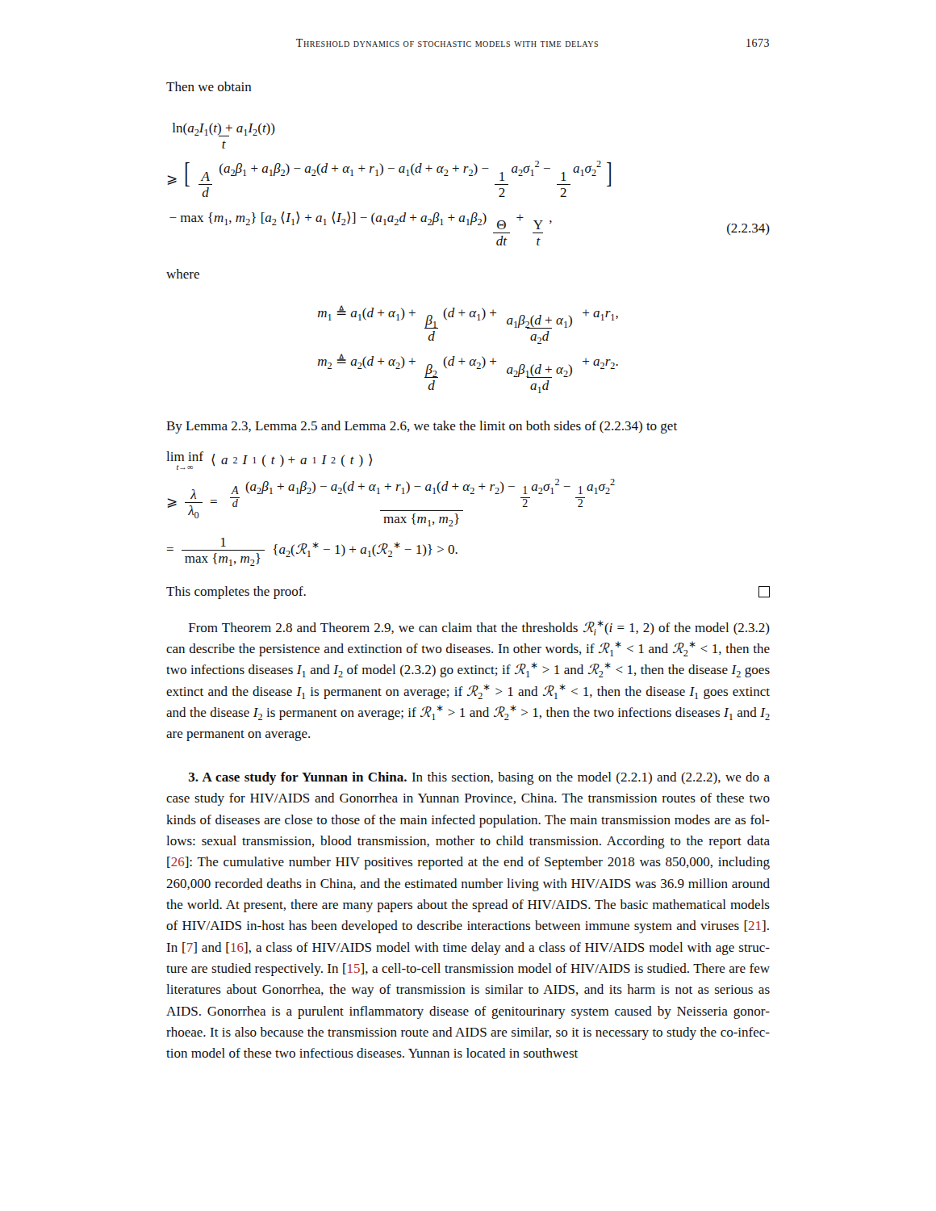Threshold dynamics of stochastic models with time delays 1673
Then we obtain
ln(a2I1(t) + a1I2(t)) t
⩾ [ Ad (a2β1 + a1β2) − a2(d + α1 + r1) − a1(d + α2 + r2) − 12 a2σ12 − 12 a1σ22 ]
− max {m1, m2} [a2 ⟨I1⟩ + a1 ⟨I2⟩] − (a1a2d + a2β1 + a1β2) Θdt + Υt, (2.2.34)
where
m1 ≜ a1(d + α1) + β1 d(d + α1) + a1β2(d + α1) a2d + a1r1,
m2 ≜ a2(d + α2) + β2 d(d + α2) + a2β1(d + α2) a1d + a2r2.
By Lemma 2.3, Lemma 2.5 and Lemma 2.6, we take the limit on both sides of (2.2.34) to get
lim inf t→∞ ⟨a2I1(t) + a1I2(t)⟩
⩾ λλ0 = Ad (a2β1 + a1β2) − a2(d + α1 + r1) − a1(d + α2 + r2) − 12 a2σ12 − 12 a1σ22 max {m1, m2}
= 1 max {m1, m2} {a2(ℛ1∗ − 1) + a1(ℛ2∗ − 1)} > 0.
This completes the proof.
From Theorem 2.8 and Theorem 2.9, we can claim that the thresholds ℛi∗(i = 1, 2) of the model (2.3.2) can describe the persistence and extinction of two diseases. In other words, if ℛ1∗ < 1 and ℛ2∗ < 1, then the two infections diseases I1 and I2 of model (2.3.2) go extinct; if ℛ1∗ > 1 and ℛ2∗ < 1, then the disease I2 goes extinct and the disease I1 is permanent on average; if ℛ2∗ > 1 and ℛ1∗ < 1, then the disease I1 goes extinct and the disease I2 is permanent on average; if ℛ1∗ > 1 and ℛ2∗ > 1, then the two infections diseases I1 and I2 are permanent on average.
3. A case study for Yunnan in China. In this section, basing on the model (2.2.1) and (2.2.2), we do a case study for HIV/AIDS and Gonorrhea in Yunnan Province, China. The transmission routes of these two kinds of diseases are close to those of the main infected population. The main transmission modes are as follows: sexual transmission, blood transmission, mother to child transmission. According to the report data [26]: The cumulative number HIV positives reported at the end of September 2018 was 850,000, including 260,000 recorded deaths in China, and the estimated number living with HIV/AIDS was 36.9 million around the world. At present, there are many papers about the spread of HIV/AIDS. The basic mathematical models of HIV/AIDS in-host has been developed to describe interactions between immune system and viruses [21]. In [7] and [16], a class of HIV/AIDS model with time delay and a class of HIV/AIDS model with age structure are studied respectively. In [15], a cell-to-cell transmission model of HIV/AIDS is studied. There are few literatures about Gonorrhea, the way of transmission is similar to AIDS, and its harm is not as serious as AIDS. Gonorrhea is a purulent inflammatory disease of genitourinary system caused by Neisseria gonorrhoeae. It is also because the transmission route and AIDS are similar, so it is necessary to study the co-infection model of these two infectious diseases. Yunnan is located in southwest